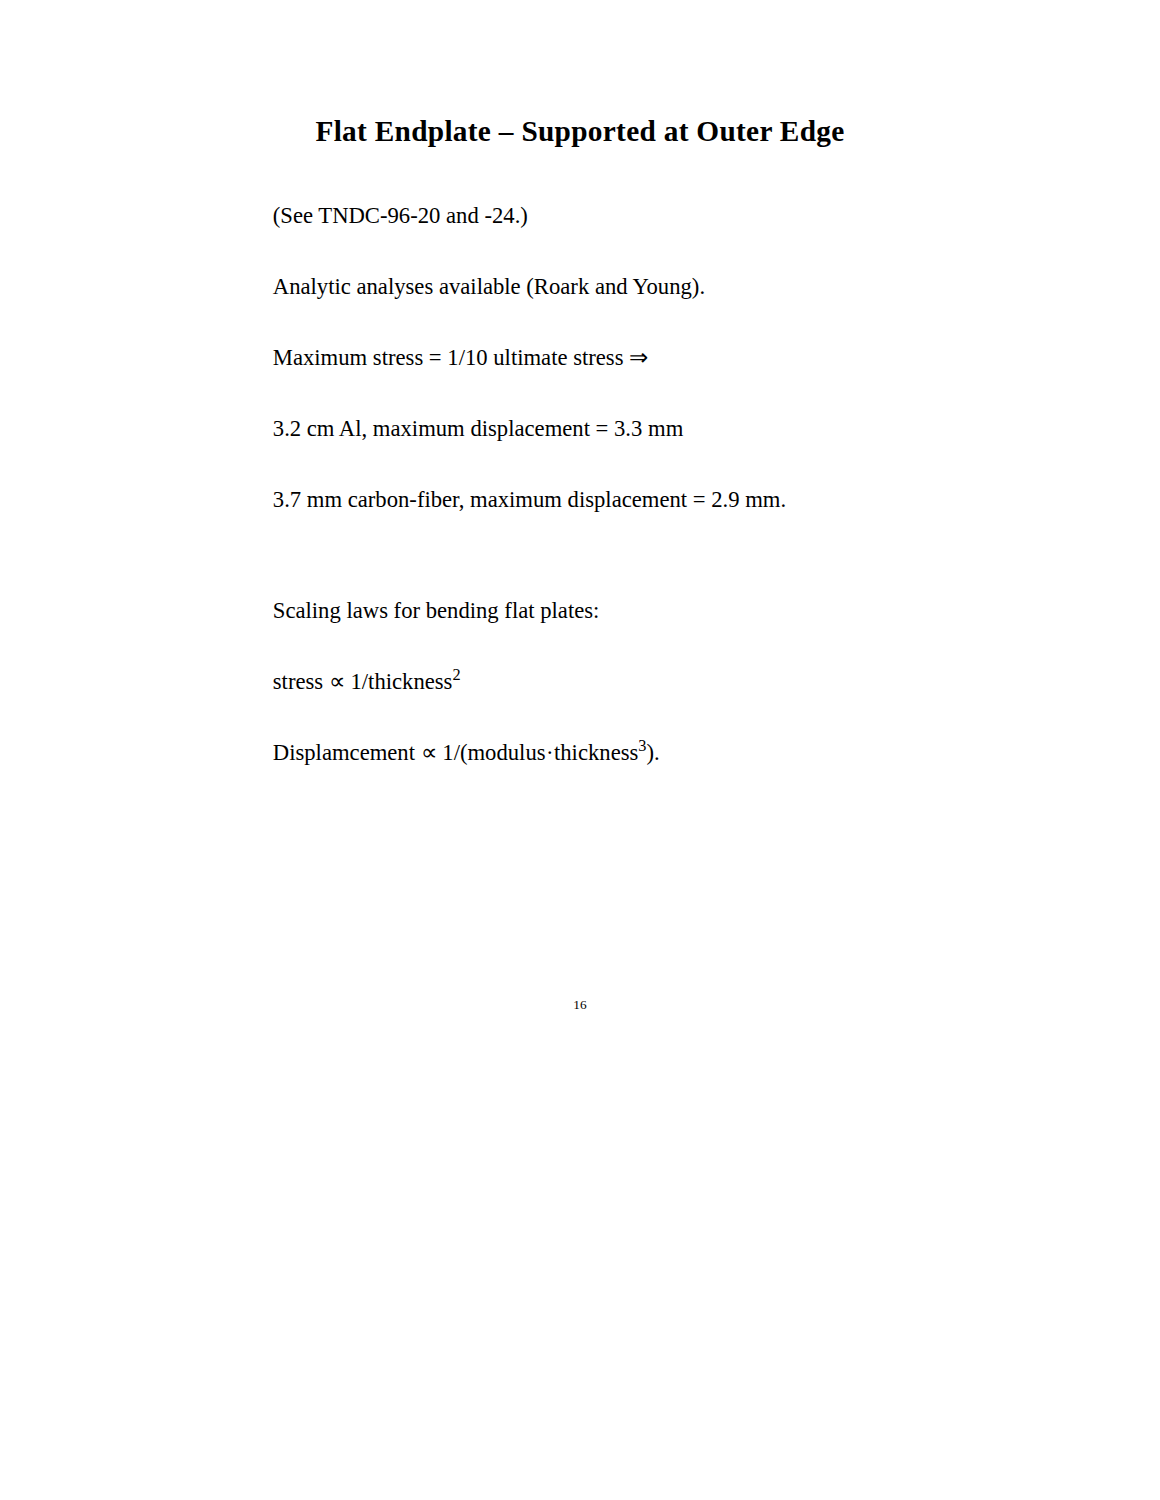Flat Endplate – Supported at Outer Edge
(See TNDC-96-20 and -24.)
Analytic analyses available (Roark and Young).
Maximum stress = 1/10 ultimate stress ⇒
3.2 cm Al, maximum displacement = 3.3 mm
3.7 mm carbon-fiber, maximum displacement = 2.9 mm.
Scaling laws for bending flat plates:
stress ∝ 1/thickness2
Displamcement ∝ 1/(modulus·thickness3).
16